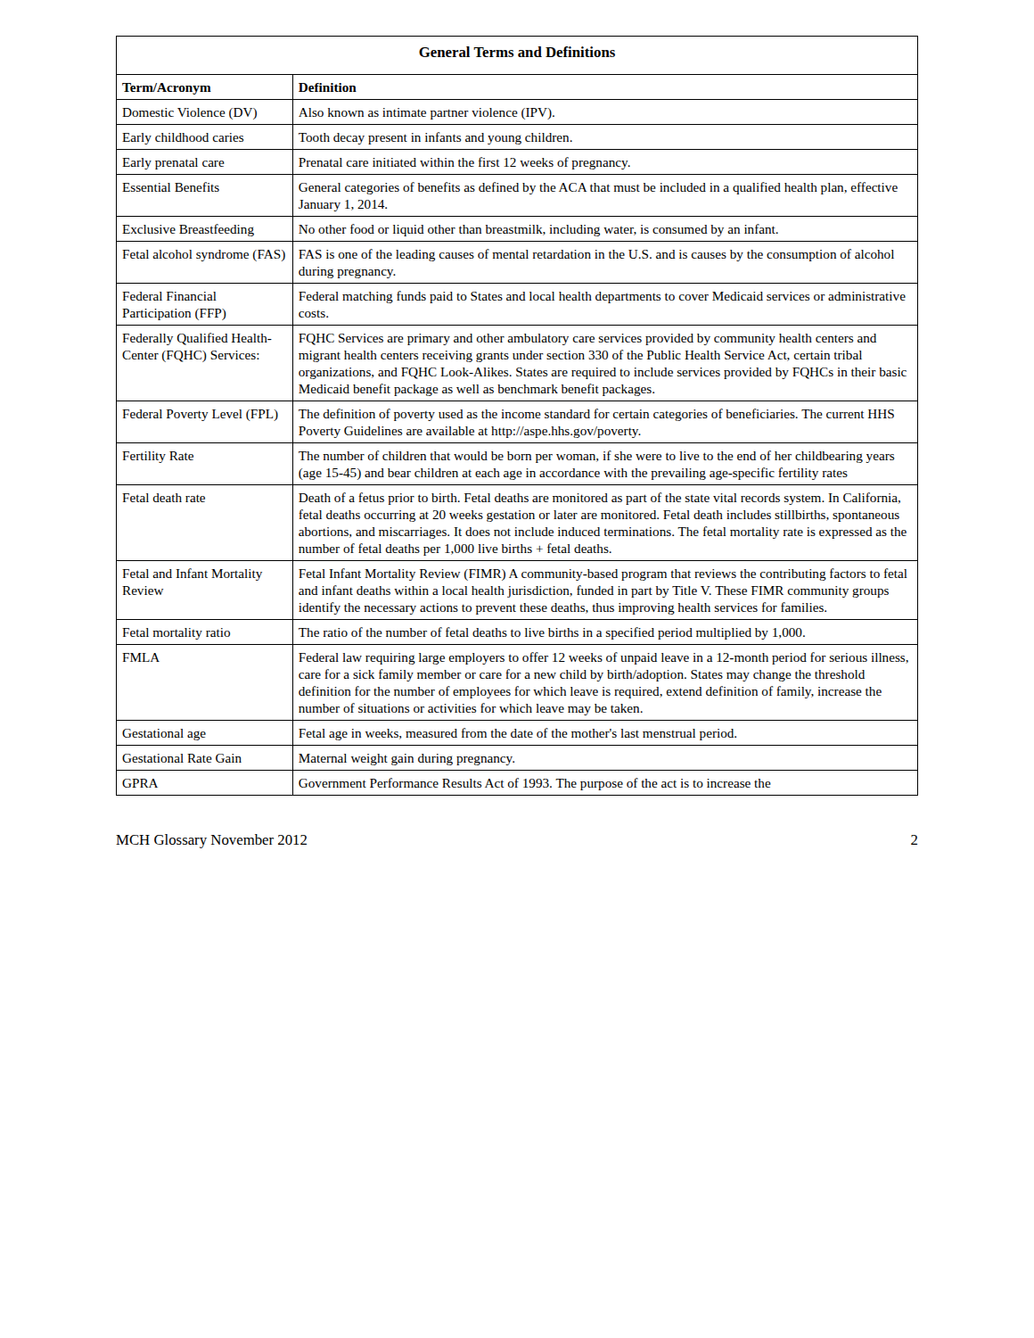General Terms and Definitions
| Term/Acronym | Definition |
| --- | --- |
| Domestic Violence (DV) | Also known as intimate partner violence (IPV). |
| Early childhood caries | Tooth decay present in infants and young children. |
| Early prenatal care | Prenatal care initiated within the first 12 weeks of pregnancy. |
| Essential Benefits | General categories of benefits as defined by the ACA that must be included in a qualified health plan, effective January 1, 2014. |
| Exclusive Breastfeeding | No other food or liquid other than breastmilk, including water, is consumed by an infant. |
| Fetal alcohol syndrome (FAS) | FAS is one of the leading causes of mental retardation in the U.S. and is causes by the consumption of alcohol during pregnancy. |
| Federal Financial Participation (FFP) | Federal matching funds paid to States and local health departments to cover Medicaid services or administrative costs. |
| Federally Qualified Health-Center (FQHC) Services: | FQHC Services are primary and other ambulatory care services provided by community health centers and migrant health centers receiving grants under section 330 of the Public Health Service Act, certain tribal organizations, and FQHC Look-Alikes. States are required to include services provided by FQHCs in their basic Medicaid benefit package as well as benchmark benefit packages. |
| Federal Poverty Level (FPL) | The definition of poverty used as the income standard for certain categories of beneficiaries. The current HHS Poverty Guidelines are available at http://aspe.hhs.gov/poverty . |
| Fertility Rate | The number of children that would be born per woman, if she were to live to the end of her childbearing years (age 15-45) and bear children at each age in accordance with the prevailing age-specific fertility rates |
| Fetal death rate | Death of a fetus prior to birth. Fetal deaths are monitored as part of the state vital records system. In California, fetal deaths occurring at 20 weeks gestation or later are monitored. Fetal death includes stillbirths, spontaneous abortions, and miscarriages. It does not include induced terminations. The fetal mortality rate is expressed as the number of fetal deaths per 1,000 live births + fetal deaths. |
| Fetal and Infant Mortality Review | Fetal Infant Mortality Review (FIMR) A community-based program that reviews the contributing factors to fetal and infant deaths within a local health jurisdiction, funded in part by Title V. These FIMR community groups identify the necessary actions to prevent these deaths, thus improving health services for families. |
| Fetal mortality ratio | The ratio of the number of fetal deaths to live births in a specified period multiplied by 1,000. |
| FMLA | Federal law requiring large employers to offer 12 weeks of unpaid leave in a 12-month period for serious illness, care for a sick family member or care for a new child by birth/adoption. States may change the threshold definition for the number of employees for which leave is required, extend definition of family, increase the number of situations or activities for which leave may be taken. |
| Gestational age | Fetal age in weeks, measured from the date of the mother's last menstrual period. |
| Gestational Rate Gain | Maternal weight gain during pregnancy. |
| GPRA | Government Performance Results Act of 1993. The purpose of the act is to increase the |
MCH Glossary November 2012 2